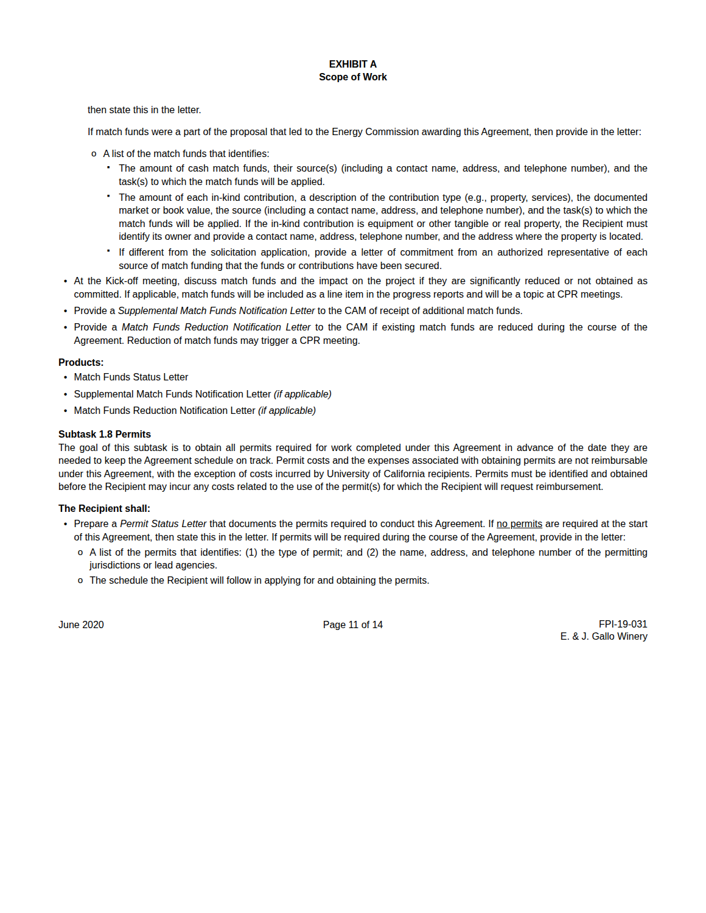EXHIBIT A
Scope of Work
then state this in the letter.
If match funds were a part of the proposal that led to the Energy Commission awarding this Agreement, then provide in the letter:
A list of the match funds that identifies:
The amount of cash match funds, their source(s) (including a contact name, address, and telephone number), and the task(s) to which the match funds will be applied.
The amount of each in-kind contribution, a description of the contribution type (e.g., property, services), the documented market or book value, the source (including a contact name, address, and telephone number), and the task(s) to which the match funds will be applied. If the in-kind contribution is equipment or other tangible or real property, the Recipient must identify its owner and provide a contact name, address, telephone number, and the address where the property is located.
If different from the solicitation application, provide a letter of commitment from an authorized representative of each source of match funding that the funds or contributions have been secured.
At the Kick-off meeting, discuss match funds and the impact on the project if they are significantly reduced or not obtained as committed. If applicable, match funds will be included as a line item in the progress reports and will be a topic at CPR meetings.
Provide a Supplemental Match Funds Notification Letter to the CAM of receipt of additional match funds.
Provide a Match Funds Reduction Notification Letter to the CAM if existing match funds are reduced during the course of the Agreement. Reduction of match funds may trigger a CPR meeting.
Products:
Match Funds Status Letter
Supplemental Match Funds Notification Letter (if applicable)
Match Funds Reduction Notification Letter (if applicable)
Subtask 1.8 Permits
The goal of this subtask is to obtain all permits required for work completed under this Agreement in advance of the date they are needed to keep the Agreement schedule on track. Permit costs and the expenses associated with obtaining permits are not reimbursable under this Agreement, with the exception of costs incurred by University of California recipients. Permits must be identified and obtained before the Recipient may incur any costs related to the use of the permit(s) for which the Recipient will request reimbursement.
The Recipient shall:
Prepare a Permit Status Letter that documents the permits required to conduct this Agreement. If no permits are required at the start of this Agreement, then state this in the letter. If permits will be required during the course of the Agreement, provide in the letter:
A list of the permits that identifies: (1) the type of permit; and (2) the name, address, and telephone number of the permitting jurisdictions or lead agencies.
The schedule the Recipient will follow in applying for and obtaining the permits.
| June 2020 | Page 11 of 14 | FPI-19-031 E. & J. Gallo Winery |